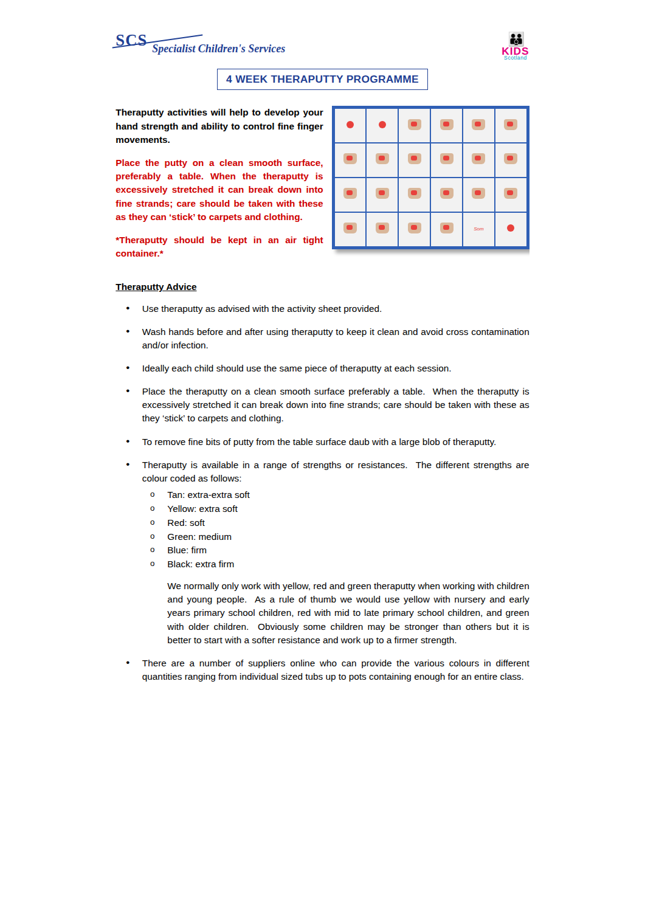SCS
Specialist Children's Services
👪
KIDS
Scotland
4 WEEK THERAPUTTY PROGRAMME
| | | | | Som | |
Theraputty activities will help to develop your hand strength and ability to control fine finger movements.
Place the putty on a clean smooth surface, preferably a table. When the theraputty is excessively stretched it can break down into fine strands; care should be taken with these as they can ‘stick’ to carpets and clothing.
*Theraputty should be kept in an air tight container.*
Theraputty Advice
Use theraputty as advised with the activity sheet provided.
Wash hands before and after using theraputty to keep it clean and avoid cross contamination and/or infection.
Ideally each child should use the same piece of theraputty at each session.
Place the theraputty on a clean smooth surface preferably a table. When the theraputty is excessively stretched it can break down into fine strands; care should be taken with these as they ‘stick’ to carpets and clothing.
To remove fine bits of putty from the table surface daub with a large blob of theraputty.
Theraputty is available in a range of strengths or resistances. The different strengths are colour coded as follows:
Tan: extra-extra soft
Yellow: extra soft
Red: soft
Green: medium
Blue: firm
Black: extra firm
We normally only work with yellow, red and green theraputty when working with children and young people. As a rule of thumb we would use yellow with nursery and early years primary school children, red with mid to late primary school children, and green with older children. Obviously some children may be stronger than others but it is better to start with a softer resistance and work up to a firmer strength.
There are a number of suppliers online who can provide the various colours in different quantities ranging from individual sized tubs up to pots containing enough for an entire class.